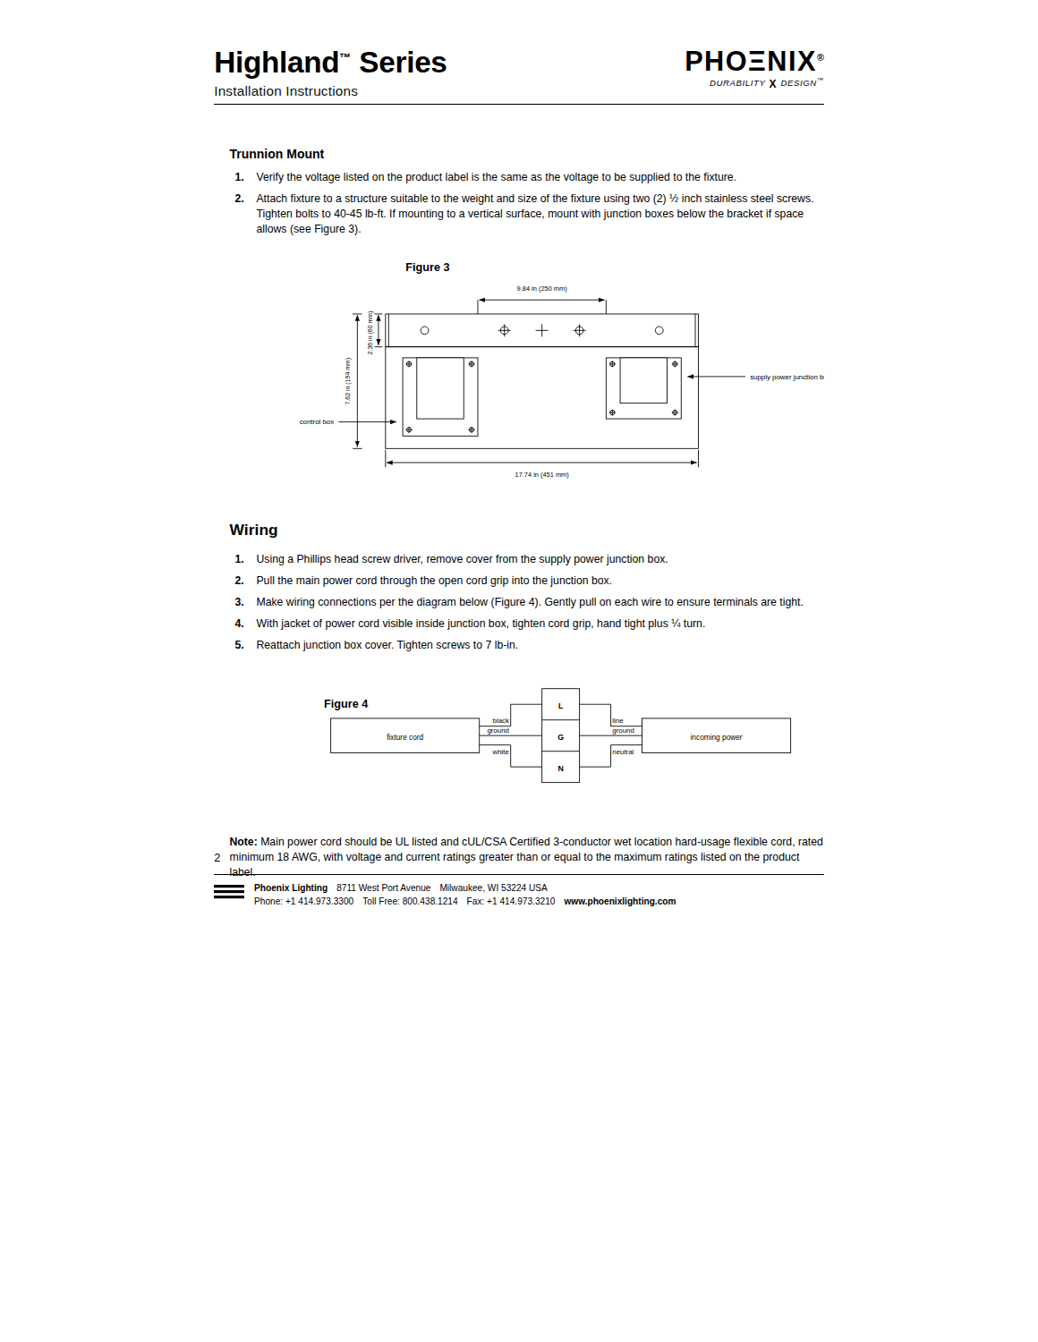PHOΞNIX®
DURABILITY X DESIGN™
Highland™ Series
Installation Instructions
Trunnion Mount
Verify the voltage listed on the product label is the same as the voltage to be supplied to the fixture.
Attach fixture to a structure suitable to the weight and size of the fixture using two (2) ½ inch stainless steel screws. Tighten bolts to 40-45 lb-ft. If mounting to a vertical surface, mount with junction boxes below the bracket if space allows (see Figure 3).
Figure 3
9.84 in (250 mm) 2.36 in (60 mm) 7.62 in (194 mm) 17.74 in (451 mm) supply power junction box control box
Wiring
Using a Phillips head screw driver, remove cover from the supply power junction box.
Pull the main power cord through the open cord grip into the junction box.
Make wiring connections per the diagram below (Figure 4). Gently pull on each wire to ensure terminals are tight.
With jacket of power cord visible inside junction box, tighten cord grip, hand tight plus ¼ turn.
Reattach junction box cover. Tighten screws to 7 lb-in.
Figure 4
fixture cord L G N incoming power black ground white line ground neutral
Note: Main power cord should be UL listed and cUL/CSA Certified 3-conductor wet location hard-usage flexible cord, rated minimum 18 AWG, with voltage and current ratings greater than or equal to the maximum ratings listed on the product label.
2
Phoenix Lighting 8711 West Port Avenue Milwaukee, WI 53224 USA
Phone: +1 414.973.3300 Toll Free: 800.438.1214 Fax: +1 414.973.3210 www.phoenixlighting.com